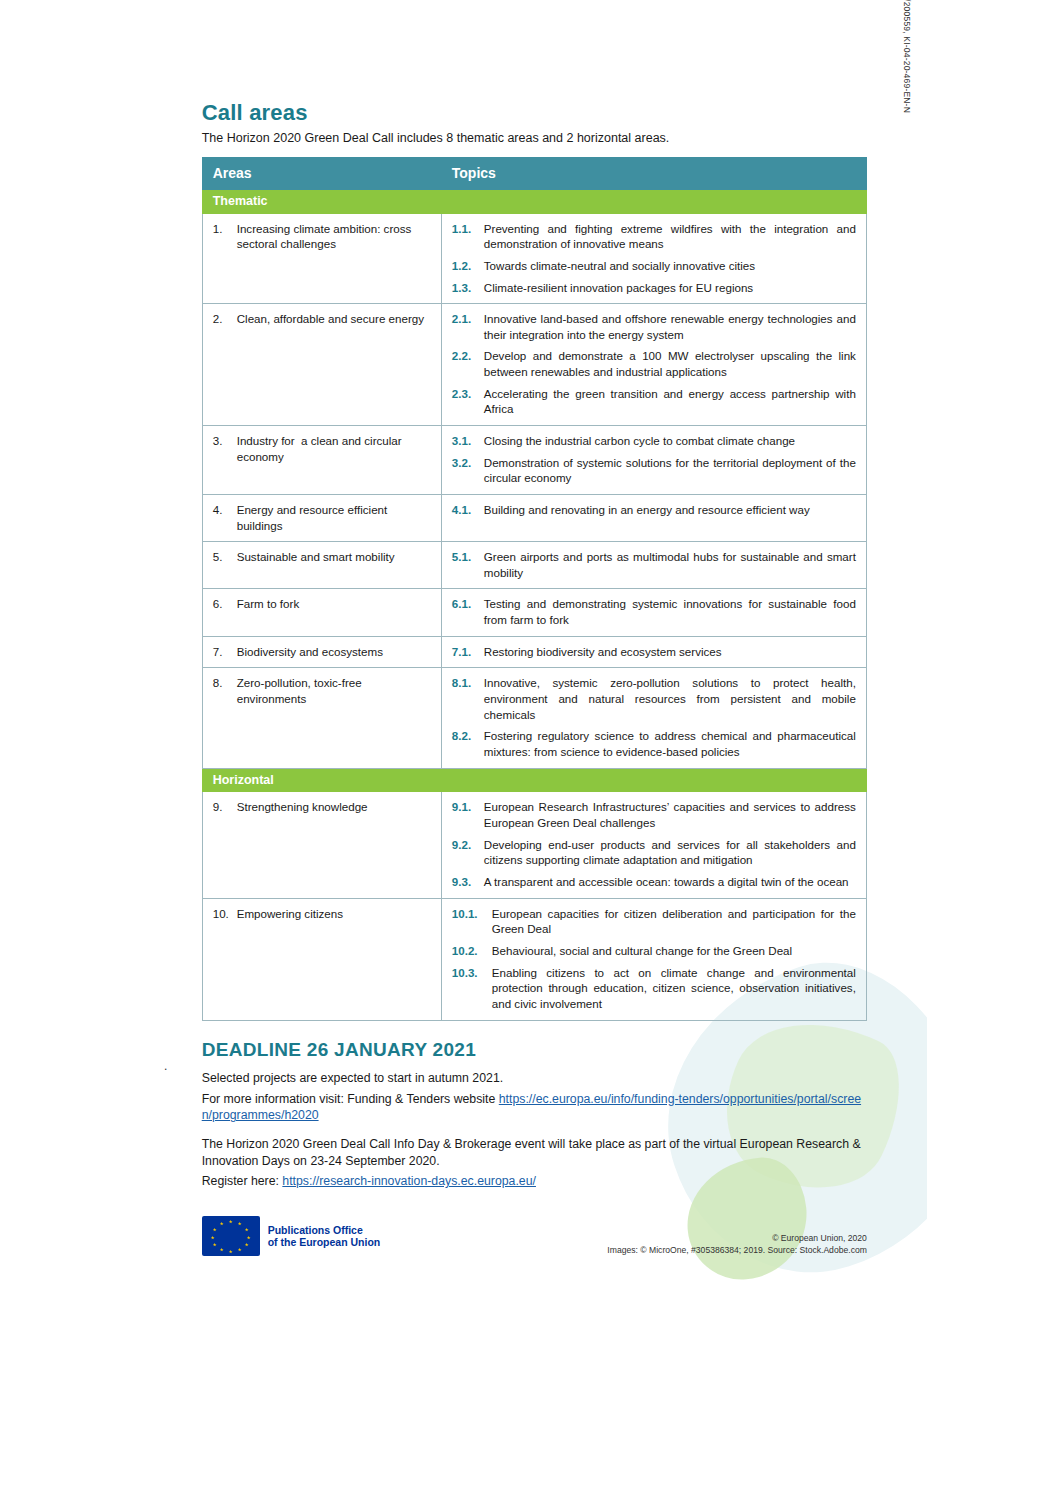ISBN 978-92-76-21519-6, doi:10.2777/200559, KI-04-20-469-EN-N
.
Call areas
The Horizon 2020 Green Deal Call includes 8 thematic areas and 2 horizontal areas.
| Areas | Topics |
| --- | --- |
| Thematic |
| 1. Increasing climate ambition: cross sectoral challenges | 1.1. Preventing and fighting extreme wildfires with the integration and demonstration of innovative means 1.2. Towards climate-neutral and socially innovative cities 1.3. Climate-resilient innovation packages for EU regions |
| 2. Clean, affordable and secure energy | 2.1. Innovative land-based and offshore renewable energy technologies and their integration into the energy system 2.2. Develop and demonstrate a 100 MW electrolyser upscaling the link between renewables and industrial applications 2.3. Accelerating the green transition and energy access partnership with Africa |
| 3. Industry for a clean and circular economy | 3.1. Closing the industrial carbon cycle to combat climate change 3.2. Demonstration of systemic solutions for the territorial deployment of the circular economy |
| 4. Energy and resource efficient buildings | 4.1. Building and renovating in an energy and resource efficient way |
| 5. Sustainable and smart mobility | 5.1. Green airports and ports as multimodal hubs for sustainable and smart mobility |
| 6. Farm to fork | 6.1. Testing and demonstrating systemic innovations for sustainable food from farm to fork |
| 7. Biodiversity and ecosystems | 7.1. Restoring biodiversity and ecosystem services |
| 8. Zero-pollution, toxic-free environments | 8.1. Innovative, systemic zero-pollution solutions to protect health, environment and natural resources from persistent and mobile chemicals 8.2. Fostering regulatory science to address chemical and pharmaceutical mixtures: from science to evidence-based policies |
| Horizontal |
| 9. Strengthening knowledge | 9.1. European Research Infrastructures’ capacities and services to address European Green Deal challenges 9.2. Developing end-user products and services for all stakeholders and citizens supporting climate adaptation and mitigation 9.3. A transparent and accessible ocean: towards a digital twin of the ocean |
| 10. Empowering citizens | 10.1. European capacities for citizen deliberation and participation for the Green Deal 10.2. Behavioural, social and cultural change for the Green Deal 10.3. Enabling citizens to act on climate change and environmental protection through education, citizen science, observation initiatives, and civic involvement |
DEADLINE 26 JANUARY 2021
Selected projects are expected to start in autumn 2021.
For more information visit: Funding & Tenders website https://ec.europa.eu/info/funding-tenders/opportunities/portal/screen/programmes/h2020
The Horizon 2020 Green Deal Call Info Day & Brokerage event will take place as part of the virtual European Research & Innovation Days on 23-24 September 2020.
Register here: https://research-innovation-days.ec.europa.eu/
Publications Office
of the European Union
© European Union, 2020
Images: © MicroOne, #305386384; 2019. Source: Stock.Adobe.com